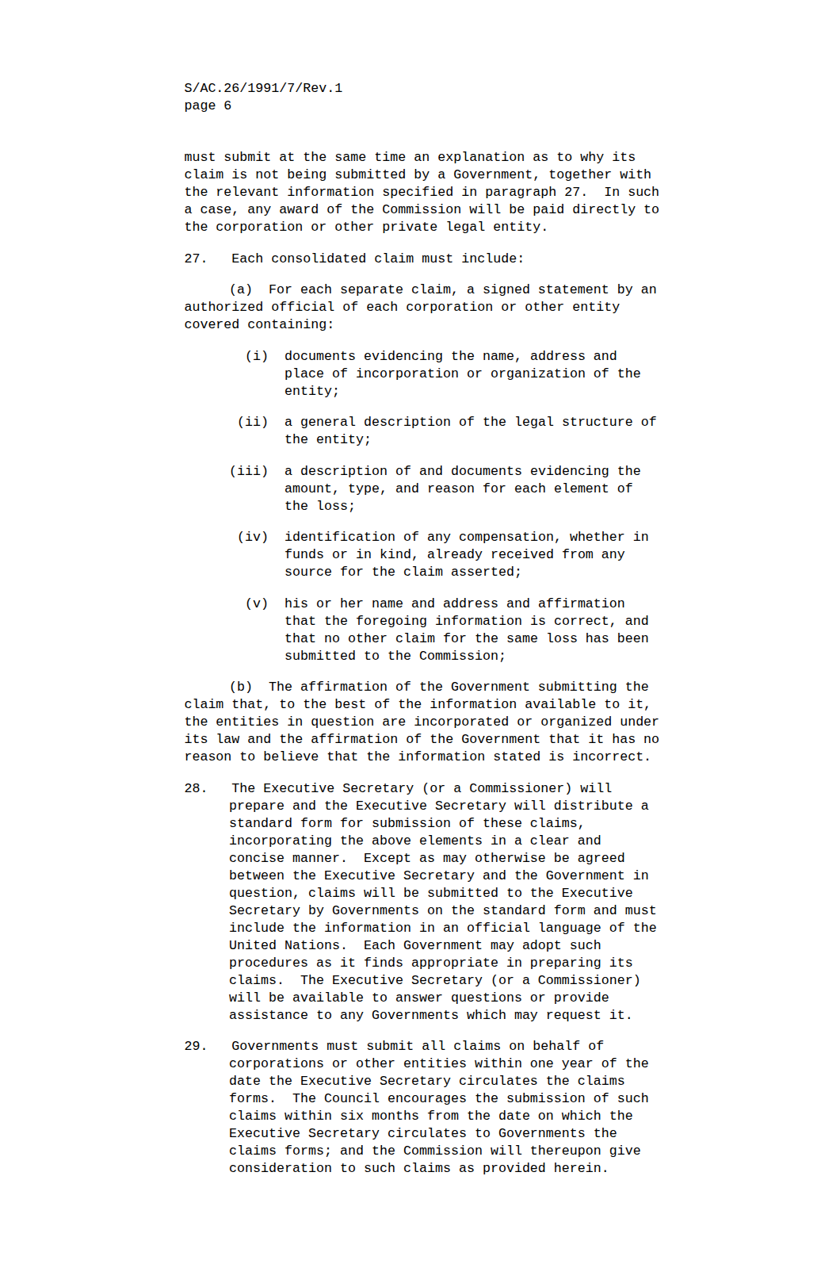S/AC.26/1991/7/Rev.1 page 6
must submit at the same time an explanation as to why its claim is not being submitted by a Government, together with the relevant information specified in paragraph 27. In such a case, any award of the Commission will be paid directly to the corporation or other private legal entity.
27. Each consolidated claim must include:
(a) For each separate claim, a signed statement by an authorized official of each corporation or other entity covered containing:
(i) documents evidencing the name, address and place of incorporation or organization of the entity;
(ii) a general description of the legal structure of the entity;
(iii) a description of and documents evidencing the amount, type, and reason for each element of the loss;
(iv) identification of any compensation, whether in funds or in kind, already received from any source for the claim asserted;
(v) his or her name and address and affirmation that the foregoing information is correct, and that no other claim for the same loss has been submitted to the Commission;
(b) The affirmation of the Government submitting the claim that, to the best of the information available to it, the entities in question are incorporated or organized under its law and the affirmation of the Government that it has no reason to believe that the information stated is incorrect.
28. The Executive Secretary (or a Commissioner) will prepare and the Executive Secretary will distribute a standard form for submission of these claims, incorporating the above elements in a clear and concise manner. Except as may otherwise be agreed between the Executive Secretary and the Government in question, claims will be submitted to the Executive Secretary by Governments on the standard form and must include the information in an official language of the United Nations. Each Government may adopt such procedures as it finds appropriate in preparing its claims. The Executive Secretary (or a Commissioner) will be available to answer questions or provide assistance to any Governments which may request it.
29. Governments must submit all claims on behalf of corporations or other entities within one year of the date the Executive Secretary circulates the claims forms. The Council encourages the submission of such claims within six months from the date on which the Executive Secretary circulates to Governments the claims forms; and the Commission will thereupon give consideration to such claims as provided herein.